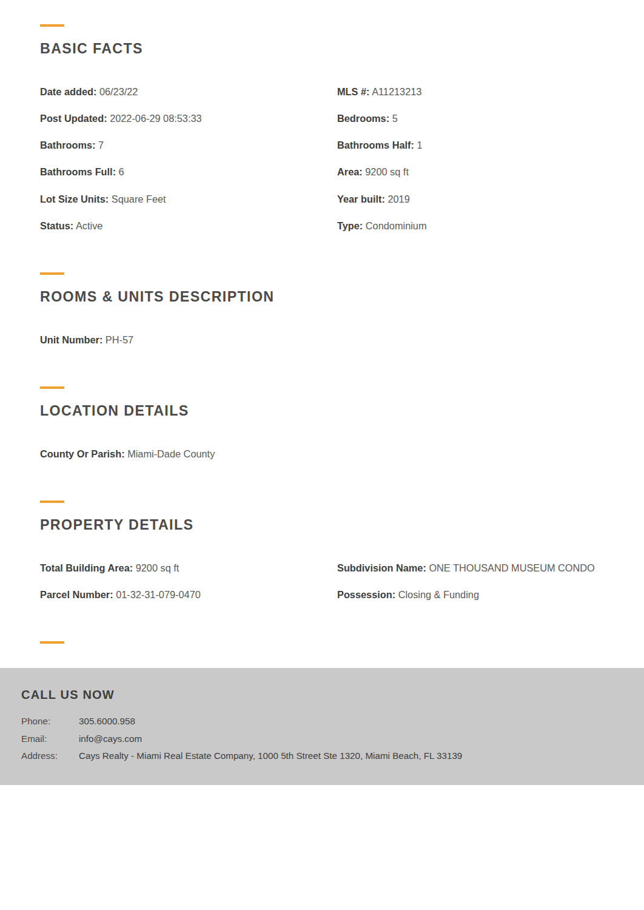Basic Facts
Date added: 06/23/22
MLS #: A11213213
Post Updated: 2022-06-29 08:53:33
Bedrooms: 5
Bathrooms: 7
Bathrooms Half: 1
Bathrooms Full: 6
Area: 9200 sq ft
Lot Size Units: Square Feet
Year built: 2019
Status: Active
Type: Condominium
Rooms & Units Description
Unit Number: PH-57
Location Details
County Or Parish: Miami-Dade County
Property Details
Total Building Area: 9200 sq ft
Subdivision Name: ONE THOUSAND MUSEUM CONDO
Parcel Number: 01-32-31-079-0470
Possession: Closing & Funding
Call Us Now
Phone: 305.6000.958
Email: info@cays.com
Address: Cays Realty - Miami Real Estate Company, 1000 5th Street Ste 1320, Miami Beach, FL 33139